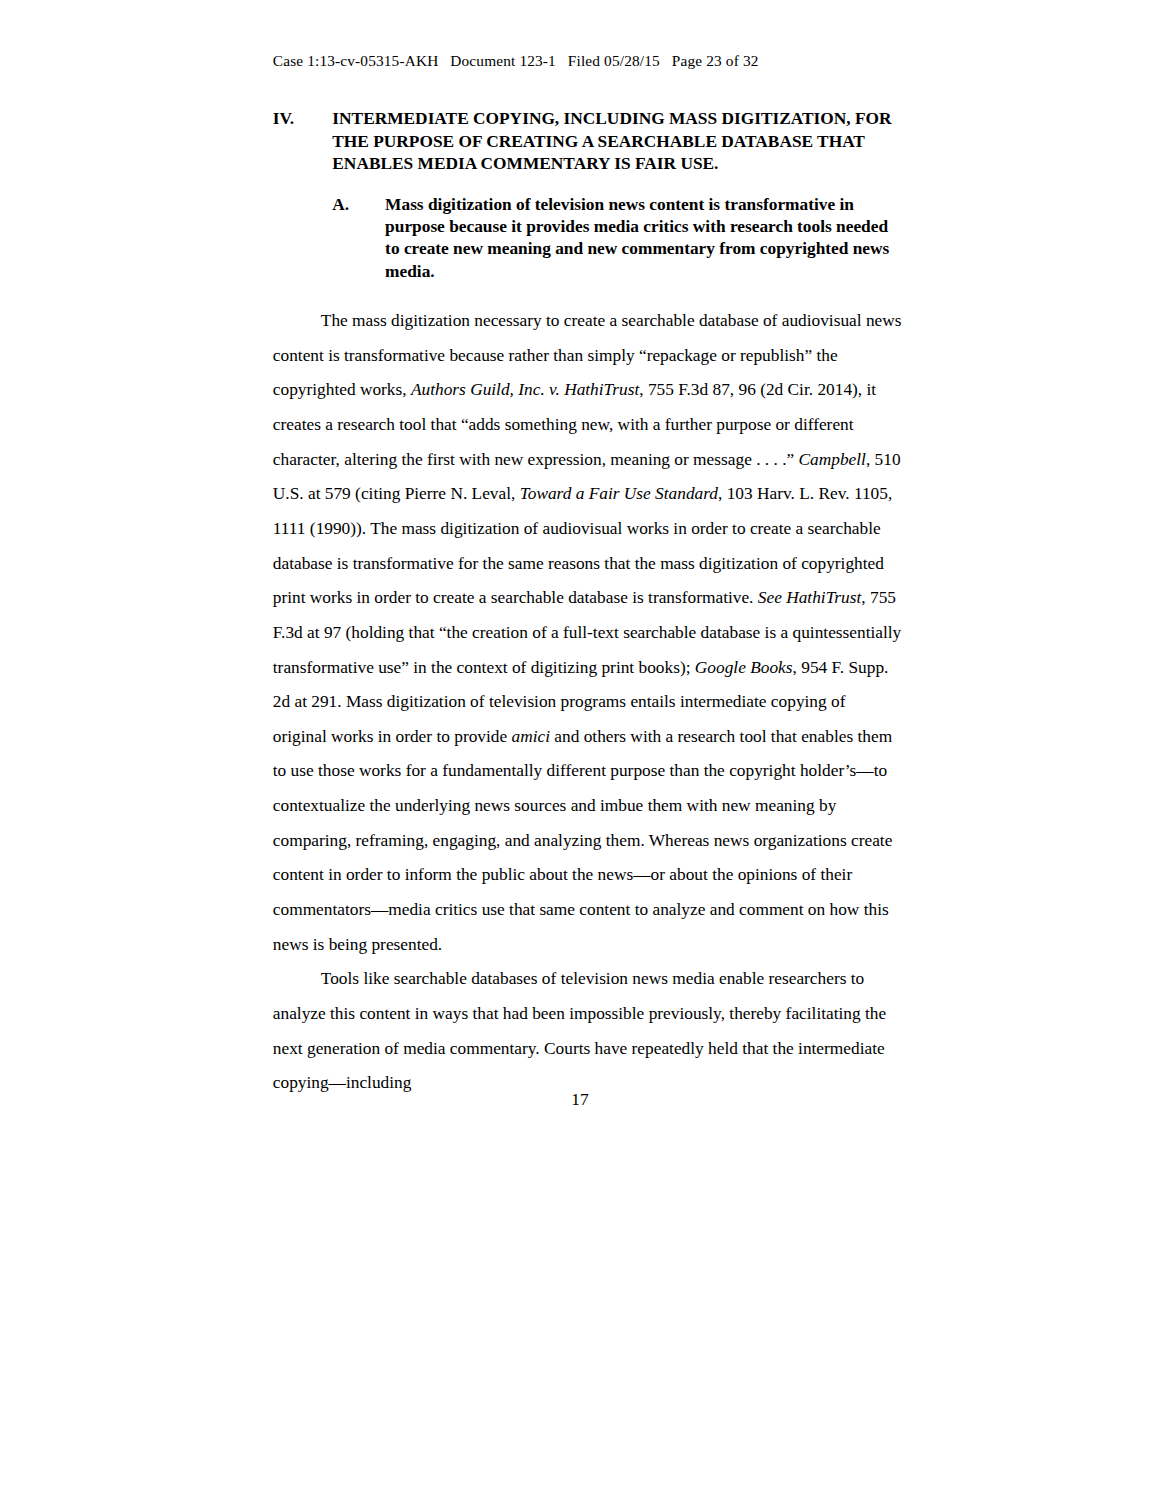Case 1:13-cv-05315-AKH Document 123-1 Filed 05/28/15 Page 23 of 32
IV. INTERMEDIATE COPYING, INCLUDING MASS DIGITIZATION, FOR THE PURPOSE OF CREATING A SEARCHABLE DATABASE THAT ENABLES MEDIA COMMENTARY IS FAIR USE.
A. Mass digitization of television news content is transformative in purpose because it provides media critics with research tools needed to create new meaning and new commentary from copyrighted news media.
The mass digitization necessary to create a searchable database of audiovisual news content is transformative because rather than simply “repackage or republish” the copyrighted works, Authors Guild, Inc. v. HathiTrust, 755 F.3d 87, 96 (2d Cir. 2014), it creates a research tool that “adds something new, with a further purpose or different character, altering the first with new expression, meaning or message . . . .” Campbell, 510 U.S. at 579 (citing Pierre N. Leval, Toward a Fair Use Standard, 103 Harv. L. Rev. 1105, 1111 (1990)). The mass digitization of audiovisual works in order to create a searchable database is transformative for the same reasons that the mass digitization of copyrighted print works in order to create a searchable database is transformative. See HathiTrust, 755 F.3d at 97 (holding that “the creation of a full-text searchable database is a quintessentially transformative use” in the context of digitizing print books); Google Books, 954 F. Supp. 2d at 291. Mass digitization of television programs entails intermediate copying of original works in order to provide amici and others with a research tool that enables them to use those works for a fundamentally different purpose than the copyright holder’s—to contextualize the underlying news sources and imbue them with new meaning by comparing, reframing, engaging, and analyzing them. Whereas news organizations create content in order to inform the public about the news—or about the opinions of their commentators—media critics use that same content to analyze and comment on how this news is being presented.
Tools like searchable databases of television news media enable researchers to analyze this content in ways that had been impossible previously, thereby facilitating the next generation of media commentary. Courts have repeatedly held that the intermediate copying—including
17